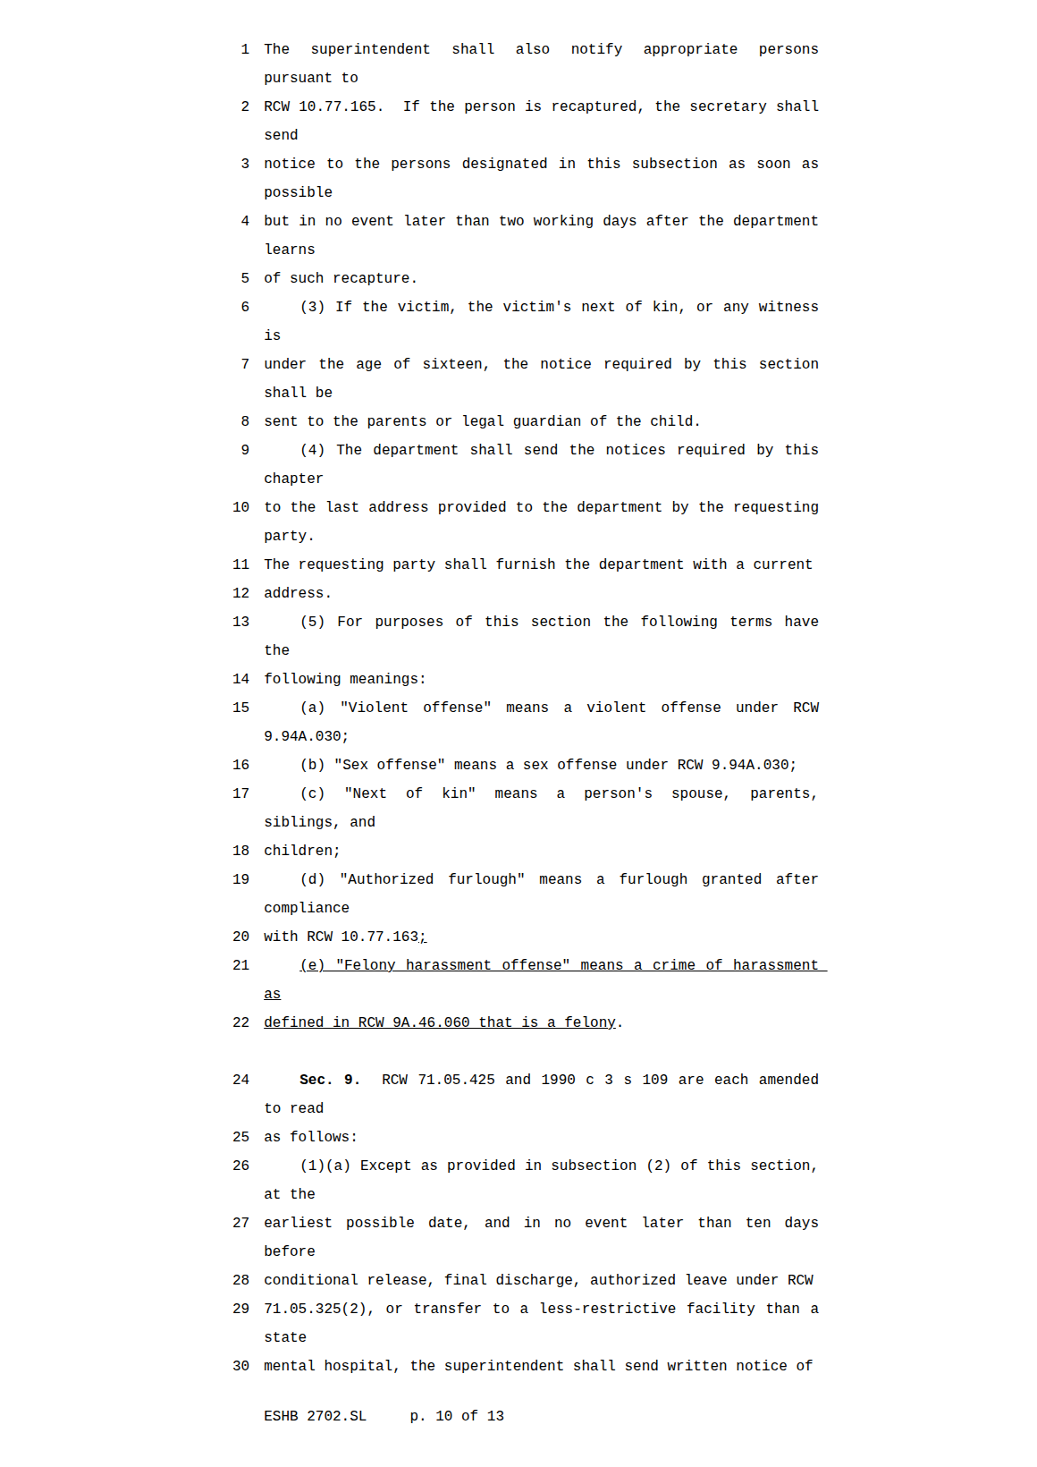The superintendent shall also notify appropriate persons pursuant to
RCW 10.77.165. If the person is recaptured, the secretary shall send
notice to the persons designated in this subsection as soon as possible
but in no event later than two working days after the department learns
of such recapture.
(3) If the victim, the victim's next of kin, or any witness is
under the age of sixteen, the notice required by this section shall be
sent to the parents or legal guardian of the child.
(4) The department shall send the notices required by this chapter
to the last address provided to the department by the requesting party.
The requesting party shall furnish the department with a current
address.
(5) For purposes of this section the following terms have the
following meanings:
(a) "Violent offense" means a violent offense under RCW 9.94A.030;
(b) "Sex offense" means a sex offense under RCW 9.94A.030;
(c) "Next of kin" means a person's spouse, parents, siblings, and
children;
(d) "Authorized furlough" means a furlough granted after compliance
with RCW 10.77.163;
(e) "Felony harassment offense" means a crime of harassment as
defined in RCW 9A.46.060 that is a felony.
Sec. 9. RCW 71.05.425 and 1990 c 3 s 109 are each amended to read
as follows:
(1)(a) Except as provided in subsection (2) of this section, at the
earliest possible date, and in no event later than ten days before
conditional release, final discharge, authorized leave under RCW
71.05.325(2), or transfer to a less-restrictive facility than a state
mental hospital, the superintendent shall send written notice of
ESHB 2702.SL p. 10 of 13